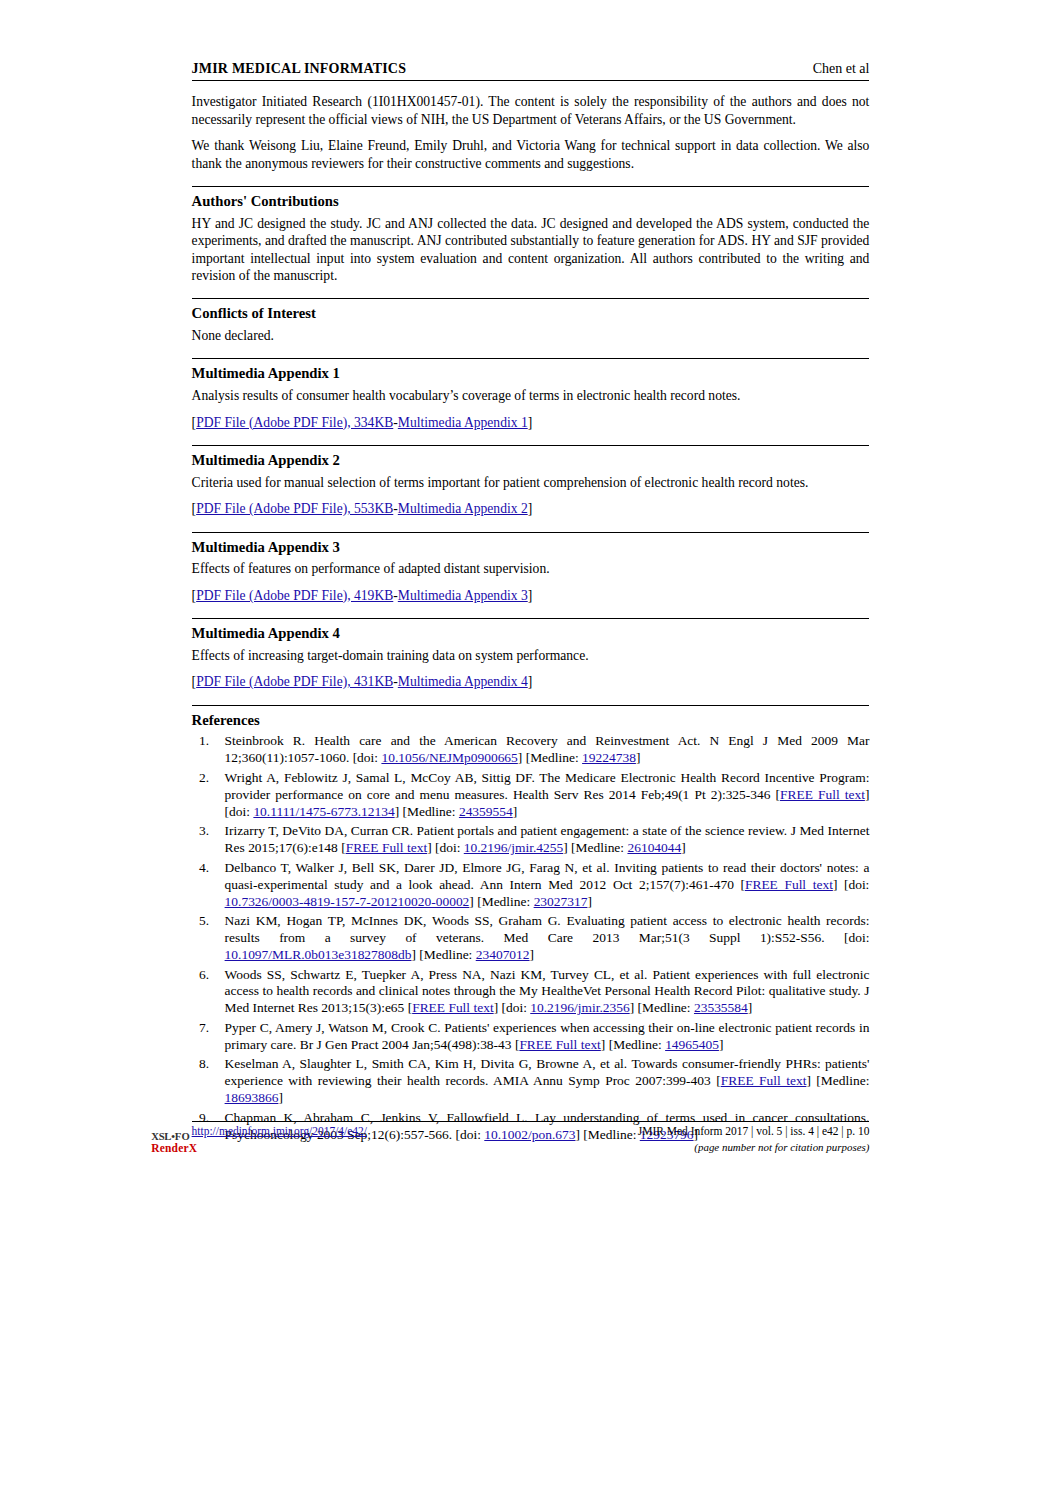JMIR MEDICAL INFORMATICS Chen et al
Investigator Initiated Research (1I01HX001457-01). The content is solely the responsibility of the authors and does not necessarily represent the official views of NIH, the US Department of Veterans Affairs, or the US Government.
We thank Weisong Liu, Elaine Freund, Emily Druhl, and Victoria Wang for technical support in data collection. We also thank the anonymous reviewers for their constructive comments and suggestions.
Authors' Contributions
HY and JC designed the study. JC and ANJ collected the data. JC designed and developed the ADS system, conducted the experiments, and drafted the manuscript. ANJ contributed substantially to feature generation for ADS. HY and SJF provided important intellectual input into system evaluation and content organization. All authors contributed to the writing and revision of the manuscript.
Conflicts of Interest
None declared.
Multimedia Appendix 1
Analysis results of consumer health vocabulary’s coverage of terms in electronic health record notes.
[PDF File (Adobe PDF File), 334KB-Multimedia Appendix 1]
Multimedia Appendix 2
Criteria used for manual selection of terms important for patient comprehension of electronic health record notes.
[PDF File (Adobe PDF File), 553KB-Multimedia Appendix 2]
Multimedia Appendix 3
Effects of features on performance of adapted distant supervision.
[PDF File (Adobe PDF File), 419KB-Multimedia Appendix 3]
Multimedia Appendix 4
Effects of increasing target-domain training data on system performance.
[PDF File (Adobe PDF File), 431KB-Multimedia Appendix 4]
References
Steinbrook R. Health care and the American Recovery and Reinvestment Act. N Engl J Med 2009 Mar 12;360(11):1057-1060. [doi: 10.1056/NEJMp0900665] [Medline: 19224738]
Wright A, Feblowitz J, Samal L, McCoy AB, Sittig DF. The Medicare Electronic Health Record Incentive Program: provider performance on core and menu measures. Health Serv Res 2014 Feb;49(1 Pt 2):325-346 [FREE Full text] [doi: 10.1111/1475-6773.12134] [Medline: 24359554]
Irizarry T, DeVito DA, Curran CR. Patient portals and patient engagement: a state of the science review. J Med Internet Res 2015;17(6):e148 [FREE Full text] [doi: 10.2196/jmir.4255] [Medline: 26104044]
Delbanco T, Walker J, Bell SK, Darer JD, Elmore JG, Farag N, et al. Inviting patients to read their doctors' notes: a quasi-experimental study and a look ahead. Ann Intern Med 2012 Oct 2;157(7):461-470 [FREE Full text] [doi: 10.7326/0003-4819-157-7-201210020-00002] [Medline: 23027317]
Nazi KM, Hogan TP, McInnes DK, Woods SS, Graham G. Evaluating patient access to electronic health records: results from a survey of veterans. Med Care 2013 Mar;51(3 Suppl 1):S52-S56. [doi: 10.1097/MLR.0b013e31827808db] [Medline: 23407012]
Woods SS, Schwartz E, Tuepker A, Press NA, Nazi KM, Turvey CL, et al. Patient experiences with full electronic access to health records and clinical notes through the My HealtheVet Personal Health Record Pilot: qualitative study. J Med Internet Res 2013;15(3):e65 [FREE Full text] [doi: 10.2196/jmir.2356] [Medline: 23535584]
Pyper C, Amery J, Watson M, Crook C. Patients' experiences when accessing their on-line electronic patient records in primary care. Br J Gen Pract 2004 Jan;54(498):38-43 [FREE Full text] [Medline: 14965405]
Keselman A, Slaughter L, Smith CA, Kim H, Divita G, Browne A, et al. Towards consumer-friendly PHRs: patients' experience with reviewing their health records. AMIA Annu Symp Proc 2007:399-403 [FREE Full text] [Medline: 18693866]
Chapman K, Abraham C, Jenkins V, Fallowfield L. Lay understanding of terms used in cancer consultations. Psychooncology 2003 Sep;12(6):557-566. [doi: 10.1002/pon.673] [Medline: 12923796]
XSL•FO
RenderX
http://medinform.jmir.org/2017/4/e42/ JMIR Med Inform 2017 | vol. 5 | iss. 4 | e42 | p. 10
(page number not for citation purposes)